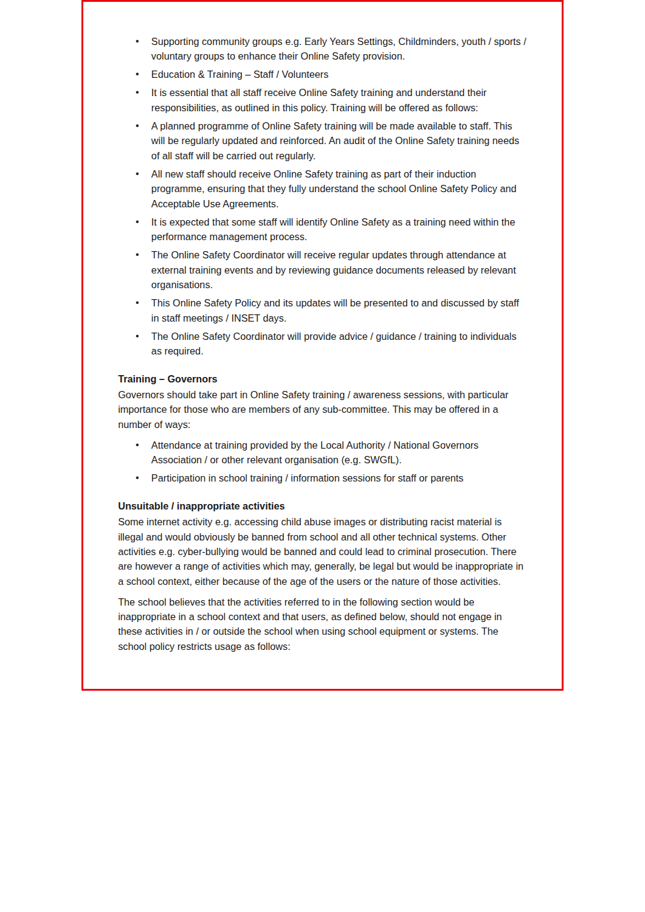Supporting community groups e.g. Early Years Settings, Childminders, youth / sports / voluntary groups to enhance their Online Safety provision.
Education & Training – Staff / Volunteers
It is essential that all staff receive Online Safety training and understand their responsibilities, as outlined in this policy. Training will be offered as follows:
A planned programme of Online Safety training will be made available to staff. This will be regularly updated and reinforced. An audit of the Online Safety training needs of all staff will be carried out regularly.
All new staff should receive Online Safety training as part of their induction programme, ensuring that they fully understand the school Online Safety Policy and Acceptable Use Agreements.
It is expected that some staff will identify Online Safety as a training need within the performance management process.
The Online Safety Coordinator will receive regular updates through attendance at external training events and by reviewing guidance documents released by relevant organisations.
This Online Safety Policy and its updates will be presented to and discussed by staff in staff meetings / INSET days.
The Online Safety Coordinator will provide advice / guidance / training to individuals as required.
Training – Governors
Governors should take part in Online Safety training / awareness sessions, with particular importance for those who are members of any sub-committee. This may be offered in a number of ways:
Attendance at training provided by the Local Authority / National Governors Association / or other relevant organisation (e.g. SWGfL).
Participation in school training / information sessions for staff or parents
Unsuitable / inappropriate activities
Some internet activity e.g. accessing child abuse images or distributing racist material is illegal and would obviously be banned from school and all other technical systems. Other activities e.g. cyber-bullying would be banned and could lead to criminal prosecution. There are however a range of activities which may, generally, be legal but would be inappropriate in a school context, either because of the age of the users or the nature of those activities.
The school believes that the activities referred to in the following section would be inappropriate in a school context and that users, as defined below, should not engage in these activities in / or outside the school when using school equipment or systems. The school policy restricts usage as follows: